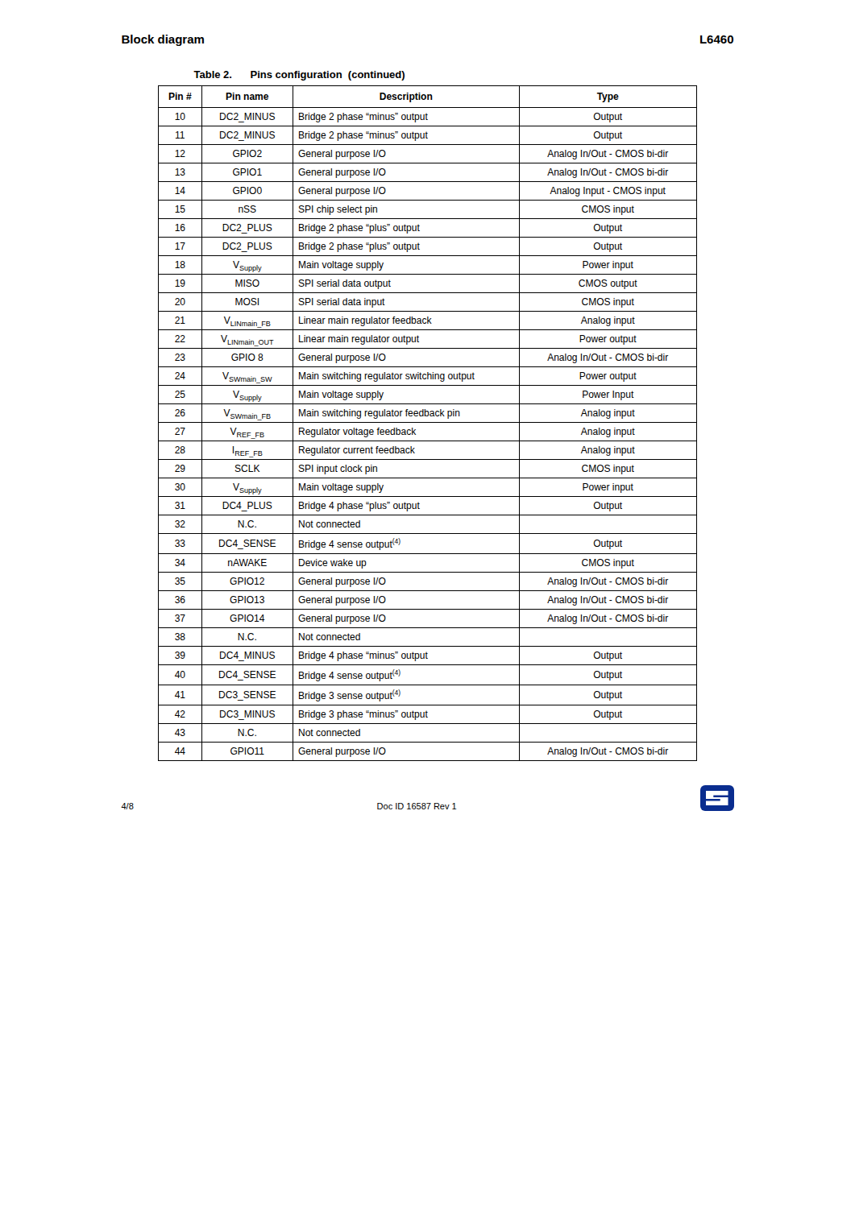Block diagram
L6460
Table 2. Pins configuration (continued)
| Pin # | Pin name | Description | Type |
| --- | --- | --- | --- |
| 10 | DC2_MINUS | Bridge 2 phase “minus” output | Output |
| 11 | DC2_MINUS | Bridge 2 phase “minus” output | Output |
| 12 | GPIO2 | General purpose I/O | Analog In/Out - CMOS bi-dir |
| 13 | GPIO1 | General purpose I/O | Analog In/Out - CMOS bi-dir |
| 14 | GPIO0 | General purpose I/O | Analog Input - CMOS input |
| 15 | nSS | SPI chip select pin | CMOS input |
| 16 | DC2_PLUS | Bridge 2 phase “plus” output | Output |
| 17 | DC2_PLUS | Bridge 2 phase “plus” output | Output |
| 18 | V Supply | Main voltage supply | Power input |
| 19 | MISO | SPI serial data output | CMOS output |
| 20 | MOSI | SPI serial data input | CMOS input |
| 21 | V LINmain_FB | Linear main regulator feedback | Analog input |
| 22 | V LINmain_OUT | Linear main regulator output | Power output |
| 23 | GPIO 8 | General purpose I/O | Analog In/Out - CMOS bi-dir |
| 24 | V SWmain_SW | Main switching regulator switching output | Power output |
| 25 | V Supply | Main voltage supply | Power Input |
| 26 | V SWmain_FB | Main switching regulator feedback pin | Analog input |
| 27 | V REF_FB | Regulator voltage feedback | Analog input |
| 28 | I REF_FB | Regulator current feedback | Analog input |
| 29 | SCLK | SPI input clock pin | CMOS input |
| 30 | V Supply | Main voltage supply | Power input |
| 31 | DC4_PLUS | Bridge 4 phase “plus” output | Output |
| 32 | N.C. | Not connected | |
| 33 | DC4_SENSE | Bridge 4 sense output (4) | Output |
| 34 | nAWAKE | Device wake up | CMOS input |
| 35 | GPIO12 | General purpose I/O | Analog In/Out - CMOS bi-dir |
| 36 | GPIO13 | General purpose I/O | Analog In/Out - CMOS bi-dir |
| 37 | GPIO14 | General purpose I/O | Analog In/Out - CMOS bi-dir |
| 38 | N.C. | Not connected | |
| 39 | DC4_MINUS | Bridge 4 phase “minus” output | Output |
| 40 | DC4_SENSE | Bridge 4 sense output (4) | Output |
| 41 | DC3_SENSE | Bridge 3 sense output (4) | Output |
| 42 | DC3_MINUS | Bridge 3 phase “minus” output | Output |
| 43 | N.C. | Not connected | |
| 44 | GPIO11 | General purpose I/O | Analog In/Out - CMOS bi-dir |
4/8
Doc ID 16587 Rev 1